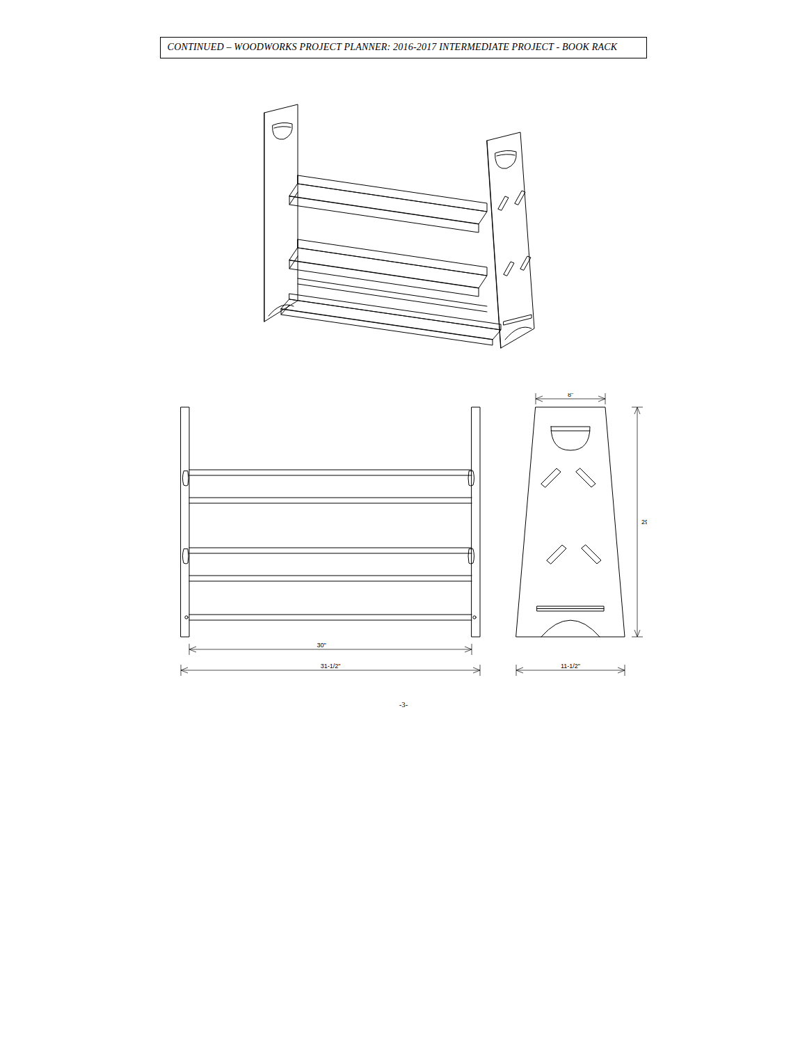CONTINUED – WOODWORKS PROJECT PLANNER: 2016-2017 INTERMEDIATE PROJECT - BOOK RACK
30" 31-1/2" 8" 29" 11-1/2"
-3-